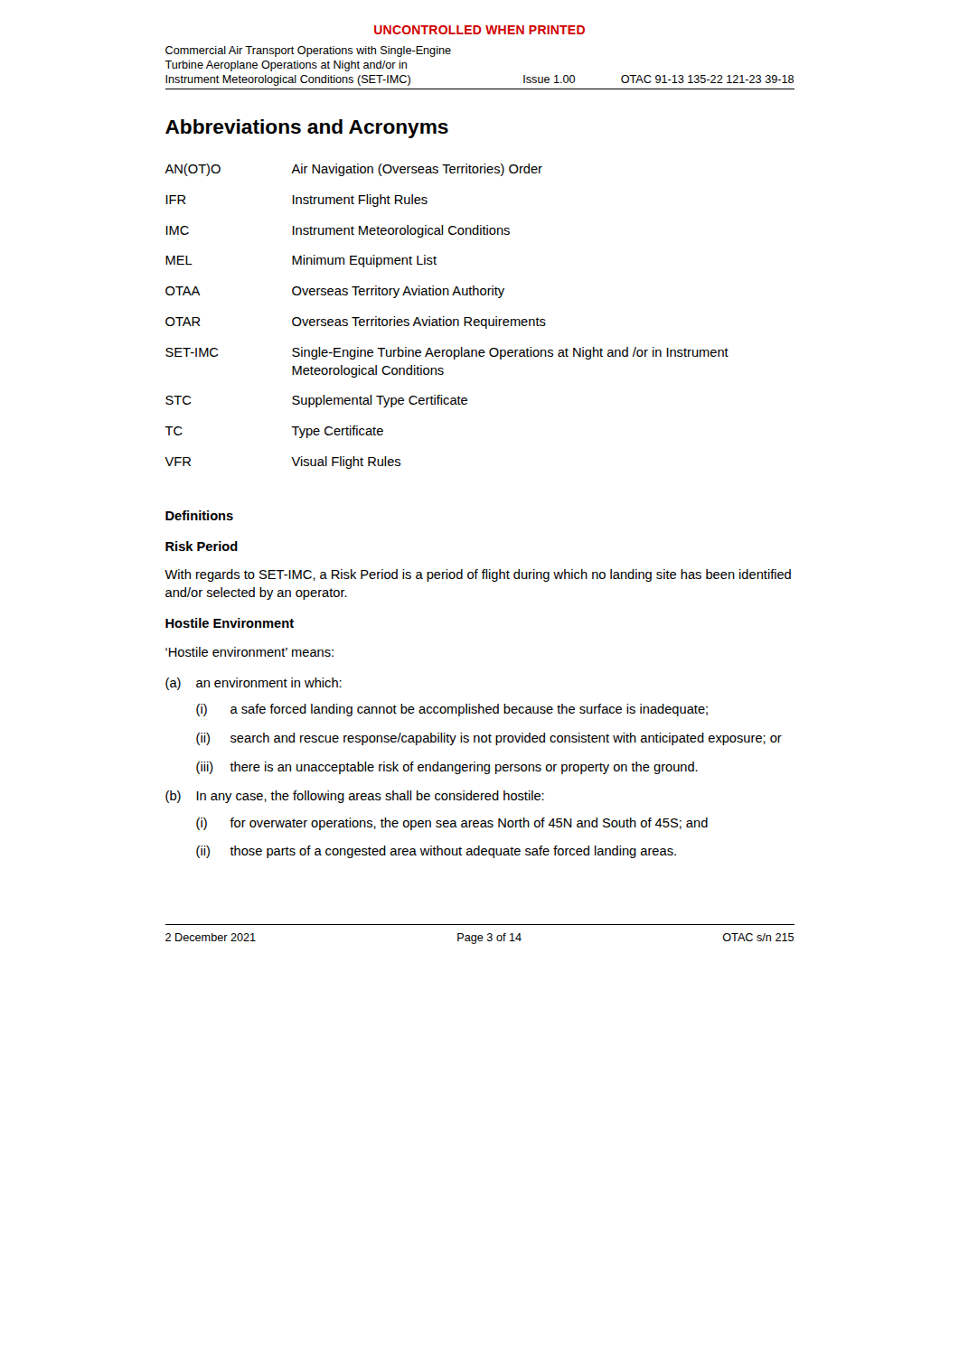UNCONTROLLED WHEN PRINTED
Commercial Air Transport Operations with Single-Engine Turbine Aeroplane Operations at Night and/or in
Instrument Meteorological Conditions (SET-IMC)
Issue 1.00
OTAC 91-13 135-22 121-23 39-18
Abbreviations and Acronyms
| AN(OT)O | Air Navigation (Overseas Territories) Order |
| IFR | Instrument Flight Rules |
| IMC | Instrument Meteorological Conditions |
| MEL | Minimum Equipment List |
| OTAA | Overseas Territory Aviation Authority |
| OTAR | Overseas Territories Aviation Requirements |
| SET-IMC | Single-Engine Turbine Aeroplane Operations at Night and /or in Instrument Meteorological Conditions |
| STC | Supplemental Type Certificate |
| TC | Type Certificate |
| VFR | Visual Flight Rules |
Definitions
Risk Period
With regards to SET-IMC, a Risk Period is a period of flight during which no landing site has been identified and/or selected by an operator.
Hostile Environment
‘Hostile environment’ means:
(a) an environment in which:
(i) a safe forced landing cannot be accomplished because the surface is inadequate;
(ii) search and rescue response/capability is not provided consistent with anticipated exposure; or
(iii) there is an unacceptable risk of endangering persons or property on the ground.
(b) In any case, the following areas shall be considered hostile:
(i) for overwater operations, the open sea areas North of 45N and South of 45S; and
(ii) those parts of a congested area without adequate safe forced landing areas.
2 December 2021
Page 3 of 14
OTAC s/n 215